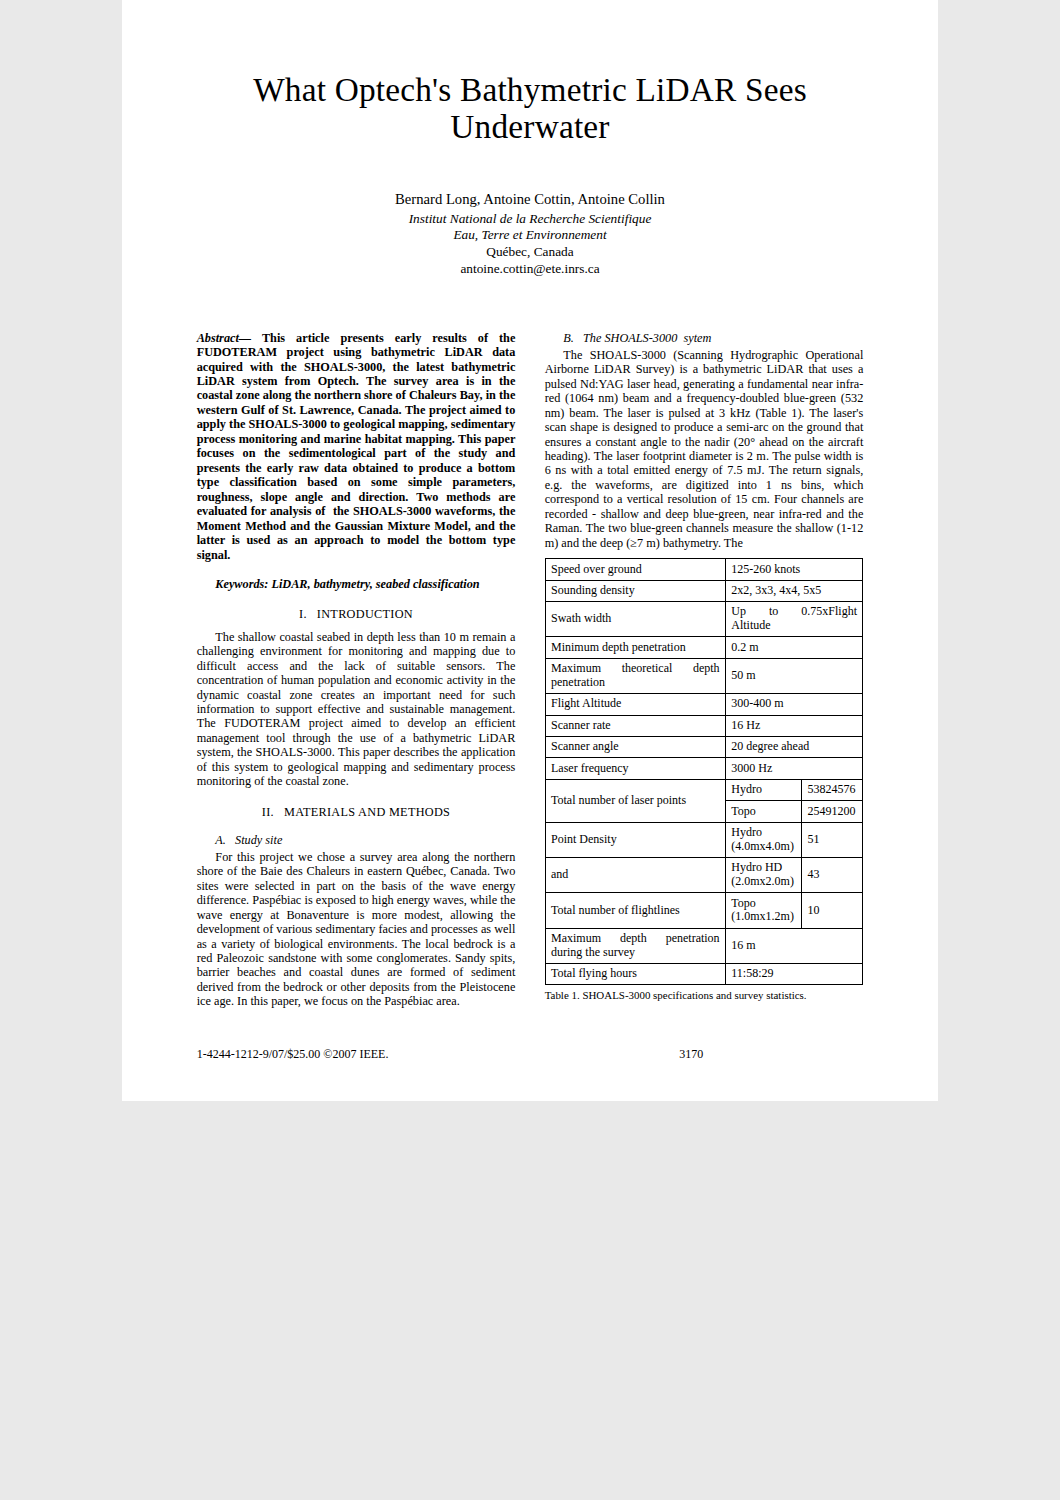What Optech's Bathymetric LiDAR Sees Underwater
Bernard Long, Antoine Cottin, Antoine Collin
Institut National de la Recherche Scientifique
Eau, Terre et Environnement
Québec, Canada
antoine.cottin@ete.inrs.ca
Abstract— This article presents early results of the FUDOTERAM project using bathymetric LiDAR data acquired with the SHOALS-3000, the latest bathymetric LiDAR system from Optech. The survey area is in the coastal zone along the northern shore of Chaleurs Bay, in the western Gulf of St. Lawrence, Canada. The project aimed to apply the SHOALS-3000 to geological mapping, sedimentary process monitoring and marine habitat mapping. This paper focuses on the sedimentological part of the study and presents the early raw data obtained to produce a bottom type classification based on some simple parameters, roughness, slope angle and direction. Two methods are evaluated for analysis of the SHOALS-3000 waveforms, the Moment Method and the Gaussian Mixture Model, and the latter is used as an approach to model the bottom type signal.
Keywords: LiDAR, bathymetry, seabed classification
I. Introduction
The shallow coastal seabed in depth less than 10 m remain a challenging environment for monitoring and mapping due to difficult access and the lack of suitable sensors. The concentration of human population and economic activity in the dynamic coastal zone creates an important need for such information to support effective and sustainable management. The FUDOTERAM project aimed to develop an efficient management tool through the use of a bathymetric LiDAR system, the SHOALS-3000. This paper describes the application of this system to geological mapping and sedimentary process monitoring of the coastal zone.
II. Materials and Methods
A. Study site
For this project we chose a survey area along the northern shore of the Baie des Chaleurs in eastern Québec, Canada. Two sites were selected in part on the basis of the wave energy difference. Paspébiac is exposed to high energy waves, while the wave energy at Bonaventure is more modest, allowing the development of various sedimentary facies and processes as well as a variety of biological environments. The local bedrock is a red Paleozoic sandstone with some conglomerates. Sandy spits, barrier beaches and coastal dunes are formed of sediment derived from the bedrock or other deposits from the Pleistocene ice age. In this paper, we focus on the Paspébiac area.
B. The SHOALS-3000 sytem
The SHOALS-3000 (Scanning Hydrographic Operational Airborne LiDAR Survey) is a bathymetric LiDAR that uses a pulsed Nd:YAG laser head, generating a fundamental near infra-red (1064 nm) beam and a frequency-doubled blue-green (532 nm) beam. The laser is pulsed at 3 kHz (Table 1). The laser's scan shape is designed to produce a semi-arc on the ground that ensures a constant angle to the nadir (20° ahead on the aircraft heading). The laser footprint diameter is 2 m. The pulse width is 6 ns with a total emitted energy of 7.5 mJ. The return signals, e.g. the waveforms, are digitized into 1 ns bins, which correspond to a vertical resolution of 15 cm. Four channels are recorded - shallow and deep blue-green, near infra-red and the Raman. The two blue-green channels measure the shallow (1-12 m) and the deep (≥7 m) bathymetry. The
| Speed over ground | 125-260 knots |
| Sounding density | 2x2, 3x3, 4x4, 5x5 |
| Swath width | Up to 0.75xFlight Altitude |
| Minimum depth penetration | 0.2 m |
| Maximum theoretical depth penetration | 50 m |
| Flight Altitude | 300-400 m |
| Scanner rate | 16 Hz |
| Scanner angle | 20 degree ahead |
| Laser frequency | 3000 Hz |
| Total number of laser points | Hydro | 53824576 |
| Topo | 25491200 |
| Point Density | Hydro (4.0mx4.0m) | 51 |
| and | Hydro HD (2.0mx2.0m) | 43 |
| Total number of flightlines | Topo (1.0mx1.2m) | 10 |
| Maximum depth penetration during the survey | 16 m |
| Total flying hours | 11:58:29 |
Table 1. SHOALS-3000 specifications and survey statistics.
1-4244-1212-9/07/$25.00 ©2007 IEEE.
3170